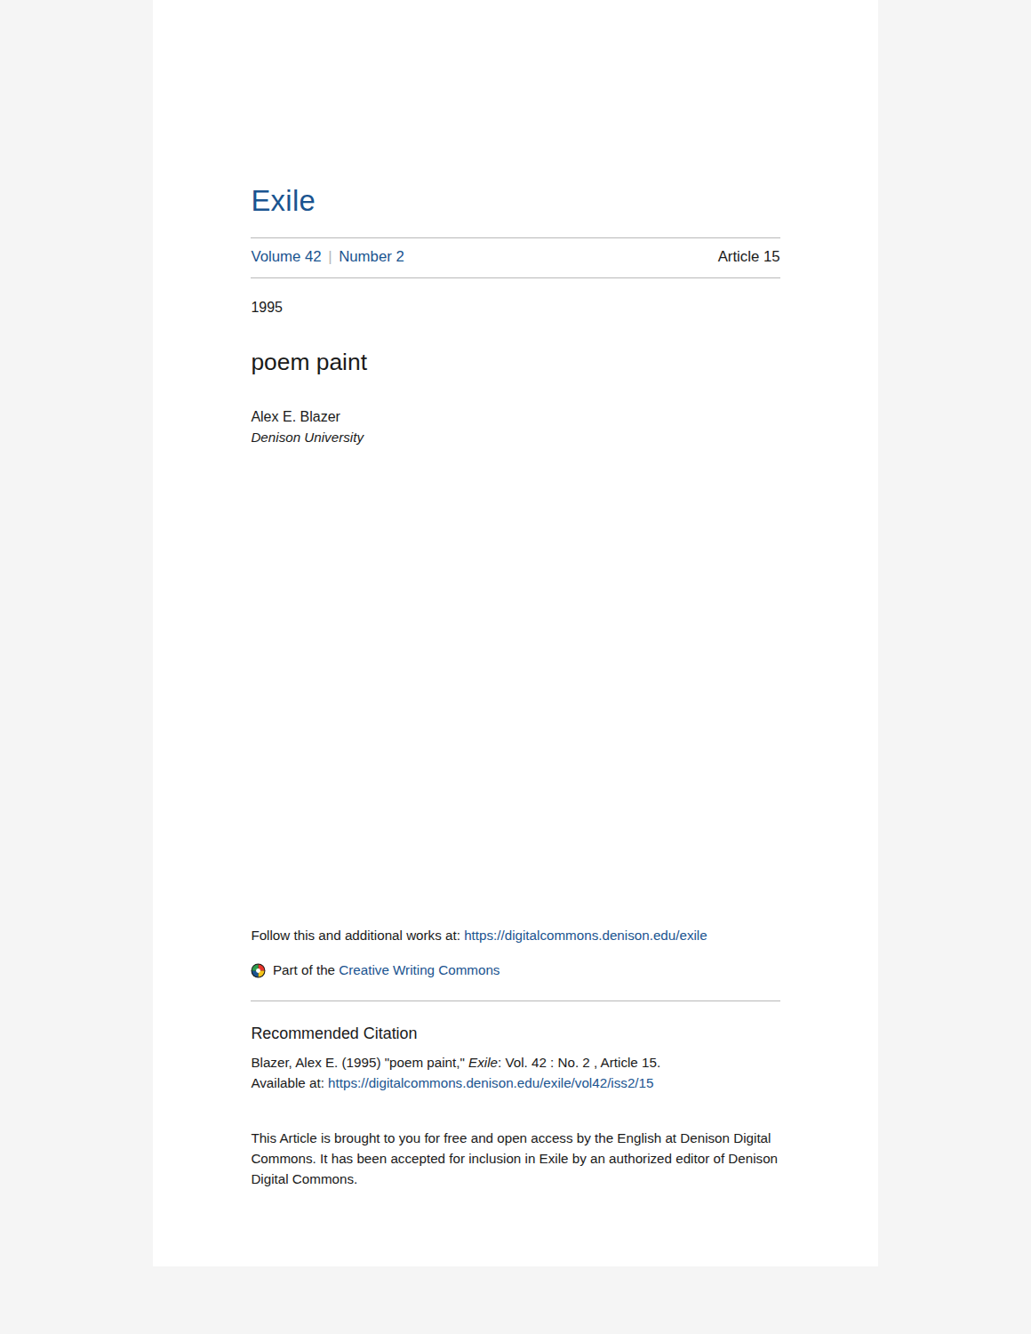Exile
Volume 42|Number 2
Article 15
1995
poem paint
Alex E. Blazer
Denison University
Follow this and additional works at: https://digitalcommons.denison.edu/exile
Part of the Creative Writing Commons
Recommended Citation
Blazer, Alex E. (1995) "poem paint," Exile: Vol. 42 : No. 2 , Article 15.
Available at: https://digitalcommons.denison.edu/exile/vol42/iss2/15
This Article is brought to you for free and open access by the English at Denison Digital Commons. It has been accepted for inclusion in Exile by an authorized editor of Denison Digital Commons.